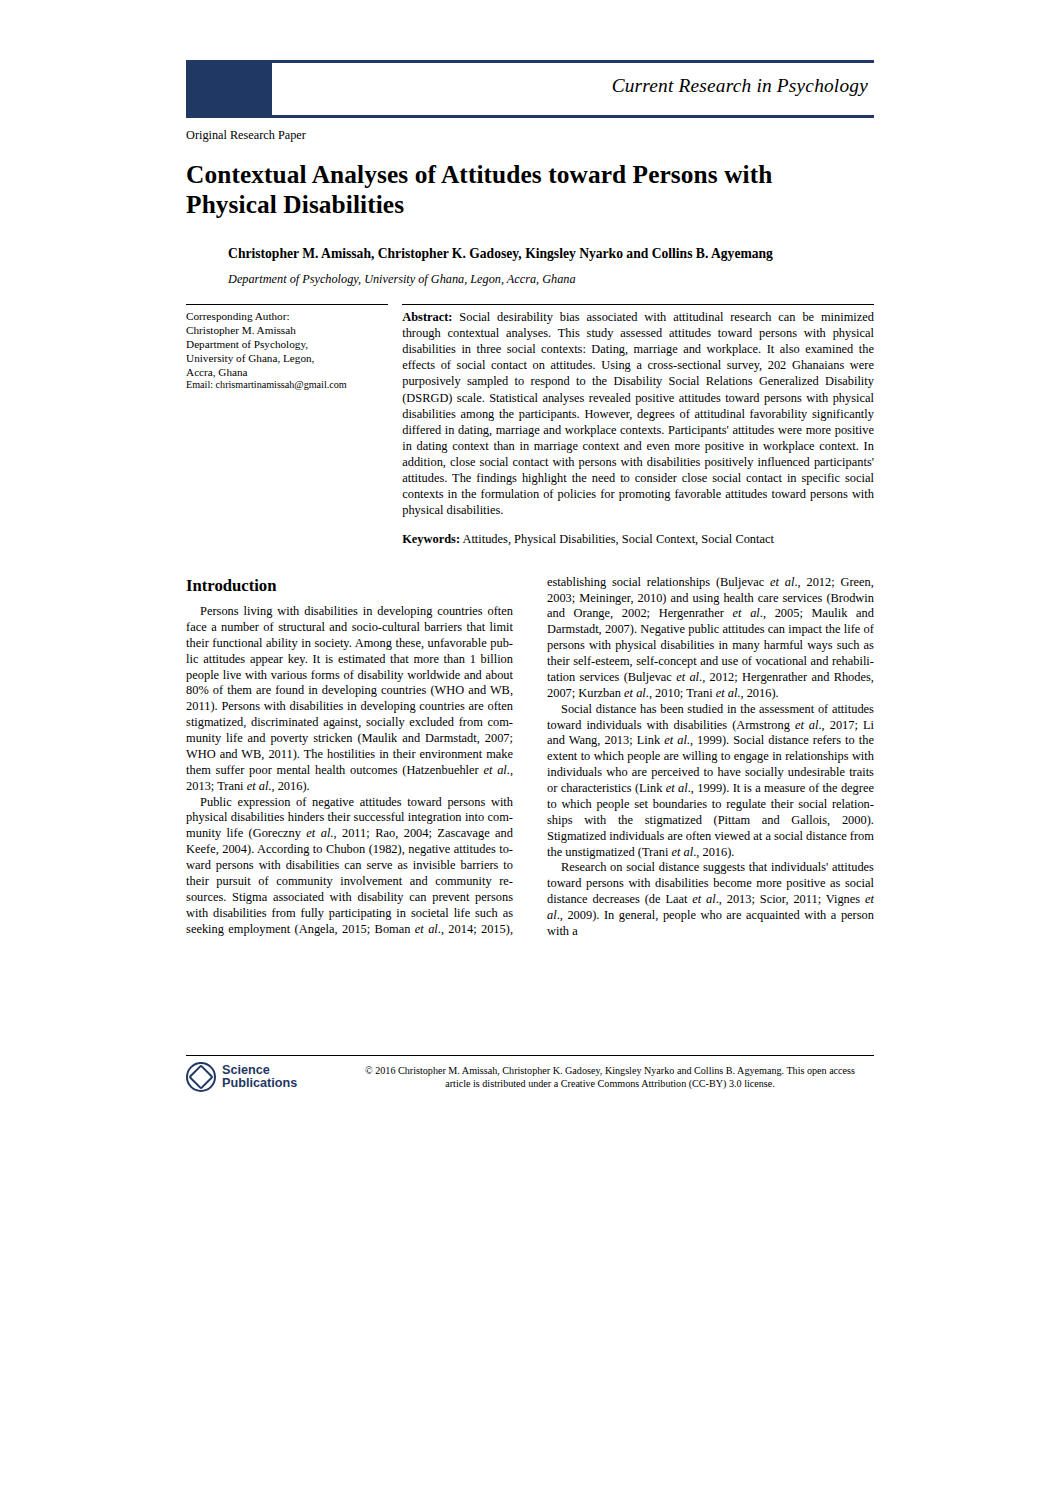Current Research in Psychology
Original Research Paper
Contextual Analyses of Attitudes toward Persons with
Physical Disabilities
Christopher M. Amissah, Christopher K. Gadosey, Kingsley Nyarko and Collins B. Agyemang
Department of Psychology, University of Ghana, Legon, Accra, Ghana
Corresponding Author:
Christopher M. Amissah
Department of Psychology,
University of Ghana, Legon,
Accra, Ghana
Email: chrismartinamissah@gmail.com
Abstract: Social desirability bias associated with attitudinal research can be minimized through contextual analyses. This study assessed attitudes toward persons with physical disabilities in three social contexts: Dating, marriage and workplace. It also examined the effects of social contact on attitudes. Using a cross-sectional survey, 202 Ghanaians were purposively sampled to respond to the Disability Social Relations Generalized Disability (DSRGD) scale. Statistical analyses revealed positive attitudes toward persons with physical disabilities among the participants. However, degrees of attitudinal favorability significantly differed in dating, marriage and workplace contexts. Participants' attitudes were more positive in dating context than in marriage context and even more positive in workplace context. In addition, close social contact with persons with disabilities positively influenced participants' attitudes. The findings highlight the need to consider close social contact in specific social contexts in the formulation of policies for promoting favorable attitudes toward persons with physical disabilities.
Keywords: Attitudes, Physical Disabilities, Social Context, Social Contact
Introduction
Persons living with disabilities in developing countries often face a number of structural and socio-cultural barriers that limit their functional ability in society. Among these, unfavorable public attitudes appear key. It is estimated that more than 1 billion people live with various forms of disability worldwide and about 80% of them are found in developing countries (WHO and WB, 2011). Persons with disabilities in developing countries are often stigmatized, discriminated against, socially excluded from community life and poverty stricken (Maulik and Darmstadt, 2007; WHO and WB, 2011). The hostilities in their environment make them suffer poor mental health outcomes (Hatzenbuehler et al., 2013; Trani et al., 2016).
Public expression of negative attitudes toward persons with physical disabilities hinders their successful integration into community life (Goreczny et al., 2011; Rao, 2004; Zascavage and Keefe, 2004). According to Chubon (1982), negative attitudes toward persons with disabilities can serve as invisible barriers to their pursuit of community involvement and community resources. Stigma associated with disability can prevent persons with disabilities from fully participating in societal life such as seeking employment (Angela, 2015; Boman et al., 2014; 2015), establishing social relationships (Buljevac et al., 2012; Green, 2003; Meininger, 2010) and using health care services (Brodwin and Orange, 2002; Hergenrather et al., 2005; Maulik and Darmstadt, 2007). Negative public attitudes can impact the life of persons with physical disabilities in many harmful ways such as their self-esteem, self-concept and use of vocational and rehabilitation services (Buljevac et al., 2012; Hergenrather and Rhodes, 2007; Kurzban et al., 2010; Trani et al., 2016).
Social distance has been studied in the assessment of attitudes toward individuals with disabilities (Armstrong et al., 2017; Li and Wang, 2013; Link et al., 1999). Social distance refers to the extent to which people are willing to engage in relationships with individuals who are perceived to have socially undesirable traits or characteristics (Link et al., 1999). It is a measure of the degree to which people set boundaries to regulate their social relationships with the stigmatized (Pittam and Gallois, 2000). Stigmatized individuals are often viewed at a social distance from the unstigmatized (Trani et al., 2016).
Research on social distance suggests that individuals' attitudes toward persons with disabilities become more positive as social distance decreases (de Laat et al., 2013; Scior, 2011; Vignes et al., 2009). In general, people who are acquainted with a person with a
Science
Publications
© 2016 Christopher M. Amissah, Christopher K. Gadosey, Kingsley Nyarko and Collins B. Agyemang. This open access
article is distributed under a Creative Commons Attribution (CC-BY) 3.0 license.